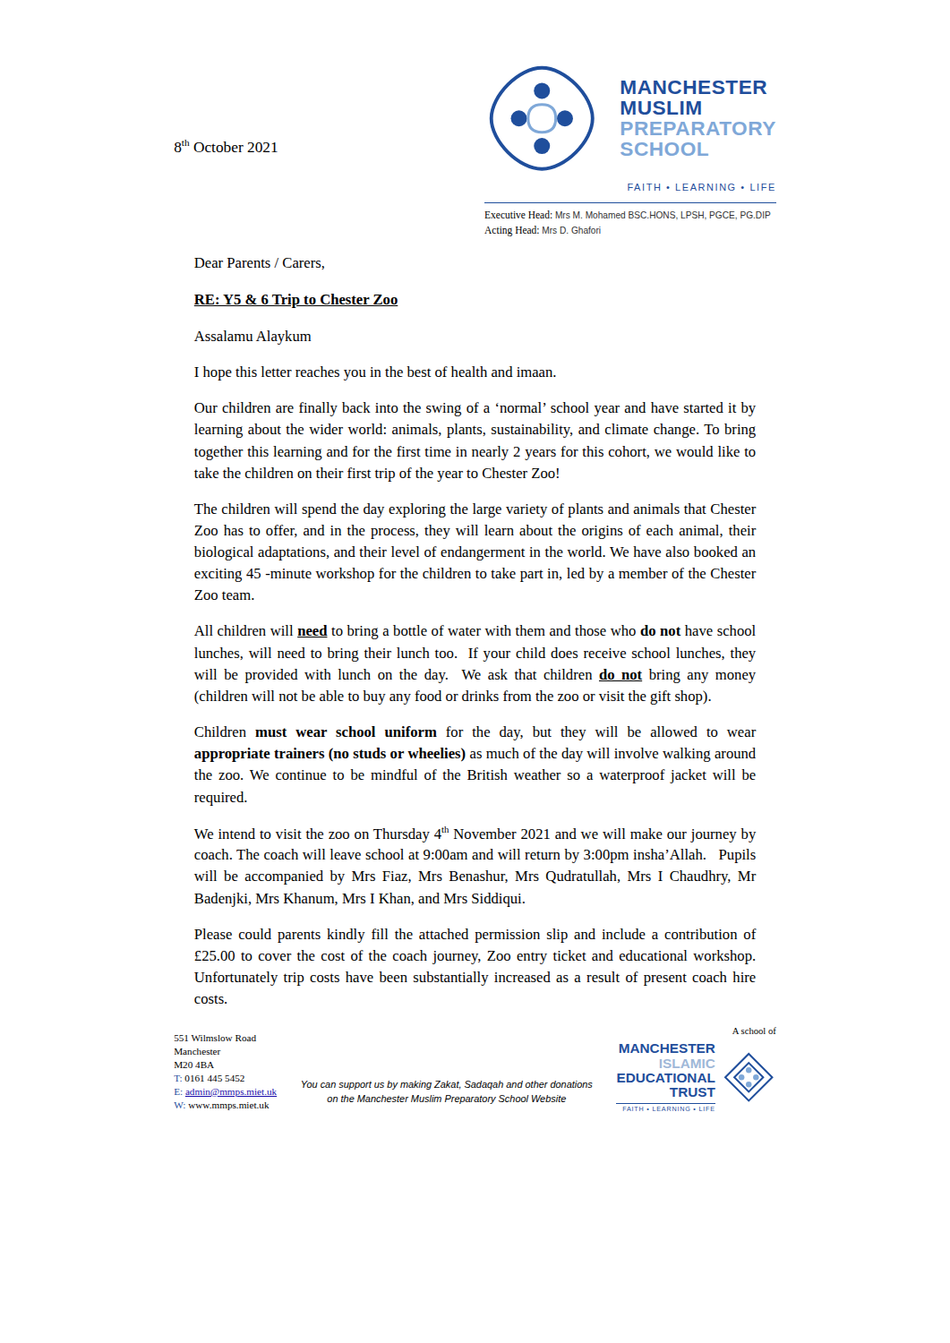8th October 2021
MANCHESTER MUSLIM PREPARATORY SCHOOL
FAITH • LEARNING • LIFE
Executive Head: Mrs M. Mohamed BSC.HONS, LPSH, PGCE, PG.DIP
Acting Head: Mrs D. Ghafori
Dear Parents / Carers,
RE: Y5 & 6 Trip to Chester Zoo
Assalamu Alaykum
I hope this letter reaches you in the best of health and imaan.
Our children are finally back into the swing of a ‘normal’ school year and have started it by learning about the wider world: animals, plants, sustainability, and climate change. To bring together this learning and for the first time in nearly 2 years for this cohort, we would like to take the children on their first trip of the year to Chester Zoo!
The children will spend the day exploring the large variety of plants and animals that Chester Zoo has to offer, and in the process, they will learn about the origins of each animal, their biological adaptations, and their level of endangerment in the world. We have also booked an exciting 45 -minute workshop for the children to take part in, led by a member of the Chester Zoo team.
All children will need to bring a bottle of water with them and those who do not have school lunches, will need to bring their lunch too. If your child does receive school lunches, they will be provided with lunch on the day. We ask that children do not bring any money (children will not be able to buy any food or drinks from the zoo or visit the gift shop).
Children must wear school uniform for the day, but they will be allowed to wear appropriate trainers (no studs or wheelies) as much of the day will involve walking around the zoo. We continue to be mindful of the British weather so a waterproof jacket will be required.
We intend to visit the zoo on Thursday 4th November 2021 and we will make our journey by coach. The coach will leave school at 9:00am and will return by 3:00pm insha’Allah. Pupils will be accompanied by Mrs Fiaz, Mrs Benashur, Mrs Qudratullah, Mrs I Chaudhry, Mr Badenjki, Mrs Khanum, Mrs I Khan, and Mrs Siddiqui.
Please could parents kindly fill the attached permission slip and include a contribution of £25.00 to cover the cost of the coach journey, Zoo entry ticket and educational workshop. Unfortunately trip costs have been substantially increased as a result of present coach hire costs.
551 Wilmslow Road
Manchester
M20 4BA
T: 0161 445 5452
E: admin@mmps.miet.uk
W: www.mmps.miet.uk
You can support us by making Zakat, Sadaqah and other donations
on the Manchester Muslim Preparatory School Website
A school of
MANCHESTER ISLAMIC EDUCATIONAL TRUST
FAITH • LEARNING • LIFE